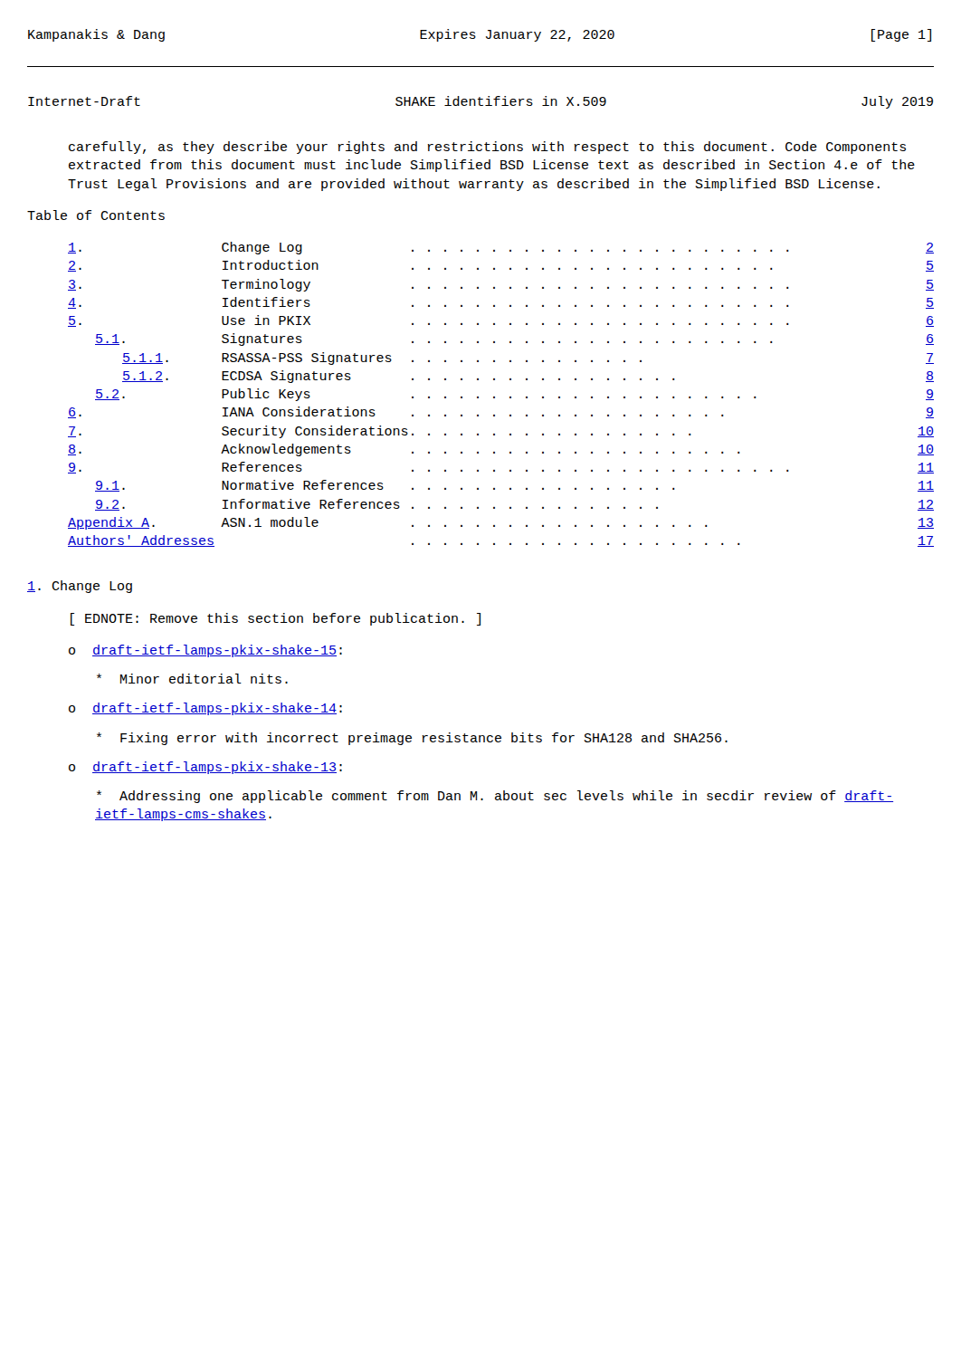Kampanakis & Dang
Expires January 22, 2020
[Page 1]
Internet-Draft
SHAKE identifiers in X.509
July 2019
carefully, as they describe your rights and restrictions with respect to this document. Code Components extracted from this document must include Simplified BSD License text as described in Section 4.e of the Trust Legal Provisions and are provided without warranty as described in the Simplified BSD License.
Table of Contents
| 1 . | Change Log | . . . . . . . . . . . . . . . . . . . . . . . . | 2 |
| 2 . | Introduction | . . . . . . . . . . . . . . . . . . . . . . . | 5 |
| 3 . | Terminology | . . . . . . . . . . . . . . . . . . . . . . . . | 5 |
| 4 . | Identifiers | . . . . . . . . . . . . . . . . . . . . . . . . | 5 |
| 5 . | Use in PKIX | . . . . . . . . . . . . . . . . . . . . . . . . | 6 |
| 5.1 . | Signatures | . . . . . . . . . . . . . . . . . . . . . . . | 6 |
| 5.1.1 . | RSASSA-PSS Signatures | . . . . . . . . . . . . . . . | 7 |
| 5.1.2 . | ECDSA Signatures | . . . . . . . . . . . . . . . . . | 8 |
| 5.2 . | Public Keys | . . . . . . . . . . . . . . . . . . . . . . | 9 |
| 6 . | IANA Considerations | . . . . . . . . . . . . . . . . . . . . | 9 |
| 7 . | Security Considerations | . . . . . . . . . . . . . . . . . . | 10 |
| 8 . | Acknowledgements | . . . . . . . . . . . . . . . . . . . . . | 10 |
| 9 . | References | . . . . . . . . . . . . . . . . . . . . . . . . | 11 |
| 9.1 . | Normative References | . . . . . . . . . . . . . . . . . | 11 |
| 9.2 . | Informative References | . . . . . . . . . . . . . . . . | 12 |
| Appendix A . | ASN.1 module | . . . . . . . . . . . . . . . . . . . | 13 |
| Authors' Addresses | | . . . . . . . . . . . . . . . . . . . . . | 17 |
1. Change Log
[ EDNOTE: Remove this section before publication. ]
draft-ietf-lamps-pkix-shake-15:
Minor editorial nits.
draft-ietf-lamps-pkix-shake-14:
Fixing error with incorrect preimage resistance bits for SHA128 and SHA256.
draft-ietf-lamps-pkix-shake-13:
Addressing one applicable comment from Dan M. about sec levels while in secdir review of draft-ietf-lamps-cms-shakes.